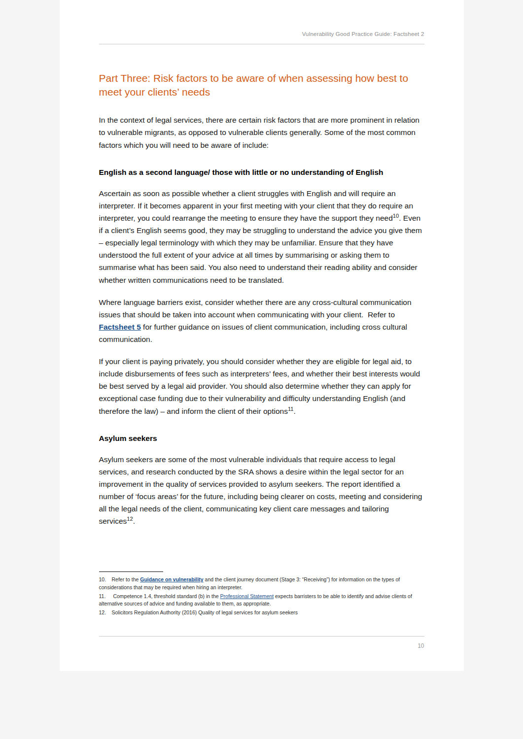Vulnerability Good Practice Guide: Factsheet 2
Part Three: Risk factors to be aware of when assessing how best to meet your clients’ needs
In the context of legal services, there are certain risk factors that are more prominent in relation to vulnerable migrants, as opposed to vulnerable clients generally. Some of the most common factors which you will need to be aware of include:
English as a second language/ those with little or no understanding of English
Ascertain as soon as possible whether a client struggles with English and will require an interpreter. If it becomes apparent in your first meeting with your client that they do require an interpreter, you could rearrange the meeting to ensure they have the support they need10. Even if a client’s English seems good, they may be struggling to understand the advice you give them – especially legal terminology with which they may be unfamiliar. Ensure that they have understood the full extent of your advice at all times by summarising or asking them to summarise what has been said. You also need to understand their reading ability and consider whether written communications need to be translated.
Where language barriers exist, consider whether there are any cross-cultural communication issues that should be taken into account when communicating with your client. Refer to Factsheet 5 for further guidance on issues of client communication, including cross cultural communication.
If your client is paying privately, you should consider whether they are eligible for legal aid, to include disbursements of fees such as interpreters’ fees, and whether their best interests would be best served by a legal aid provider. You should also determine whether they can apply for exceptional case funding due to their vulnerability and difficulty understanding English (and therefore the law) – and inform the client of their options11.
Asylum seekers
Asylum seekers are some of the most vulnerable individuals that require access to legal services, and research conducted by the SRA shows a desire within the legal sector for an improvement in the quality of services provided to asylum seekers. The report identified a number of ‘focus areas’ for the future, including being clearer on costs, meeting and considering all the legal needs of the client, communicating key client care messages and tailoring services12.
10. Refer to the Guidance on vulnerability and the client journey document (Stage 3: “Receiving”) for information on the types of considerations that may be required when hiring an interpreter.
11. Competence 1.4, threshold standard (b) in the Professional Statement expects barristers to be able to identify and advise clients of alternative sources of advice and funding available to them, as appropriate.
12. Solicitors Regulation Authority (2016) Quality of legal services for asylum seekers
10